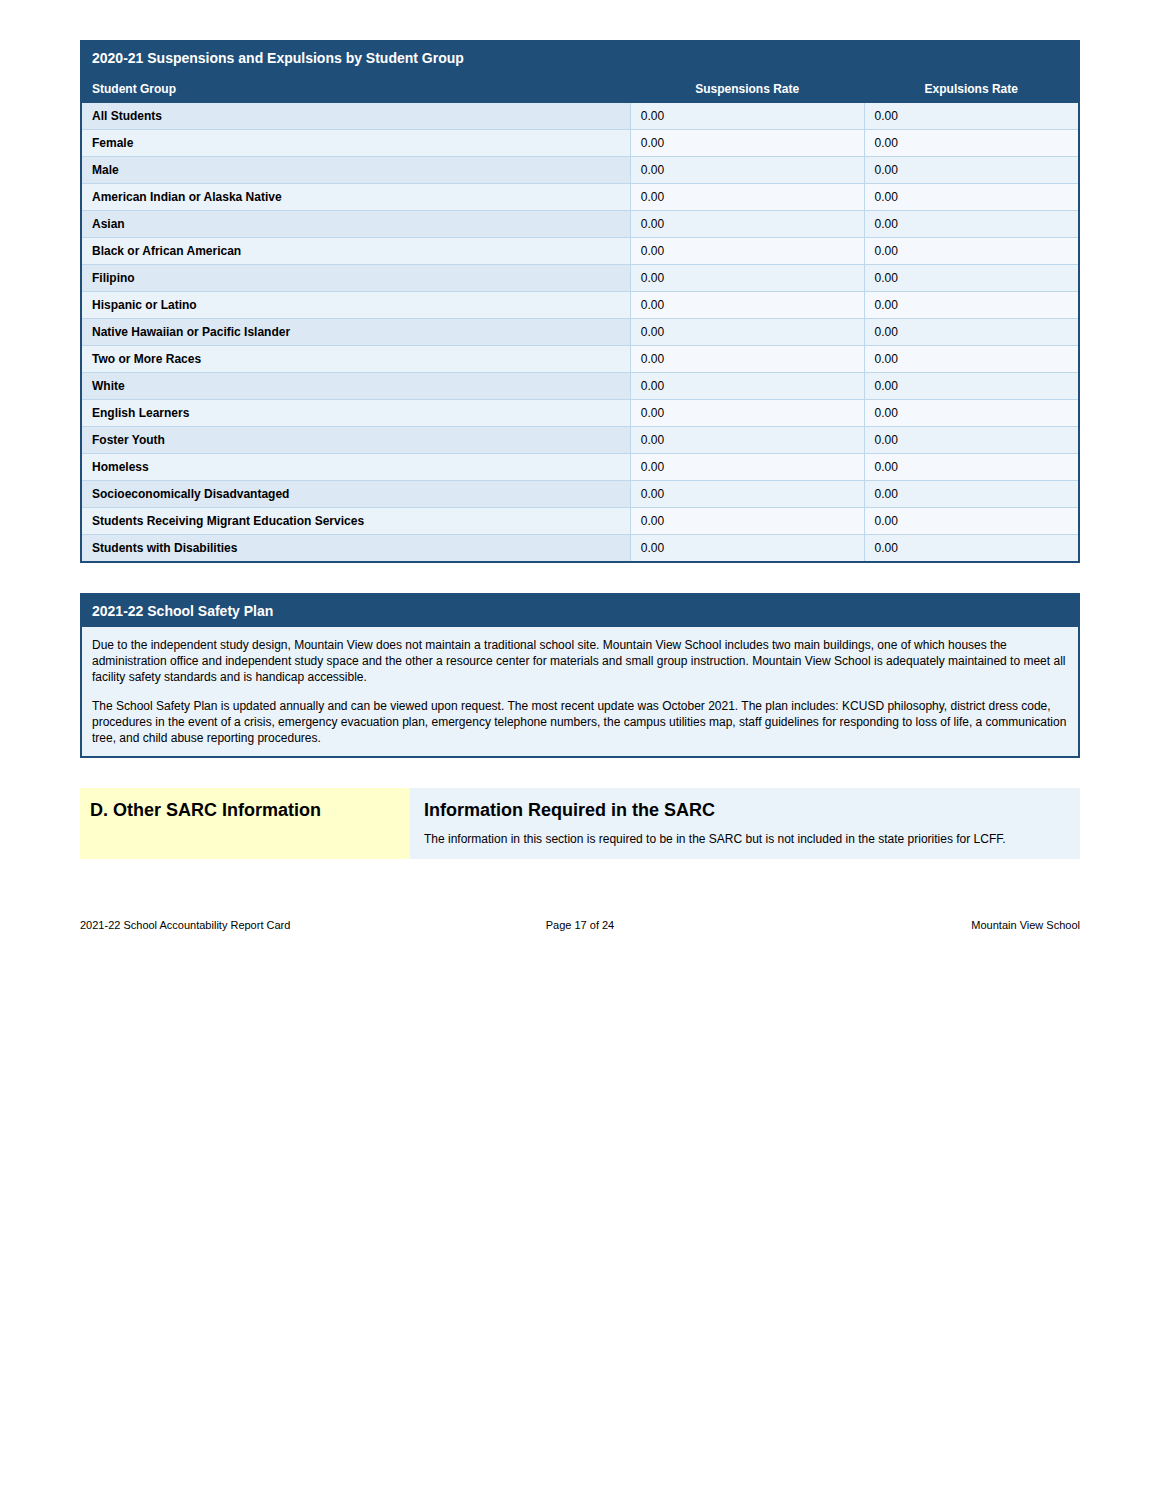2020-21 Suspensions and Expulsions by Student Group
| Student Group | Suspensions Rate | Expulsions Rate |
| --- | --- | --- |
| All Students | 0.00 | 0.00 |
| Female | 0.00 | 0.00 |
| Male | 0.00 | 0.00 |
| American Indian or Alaska Native | 0.00 | 0.00 |
| Asian | 0.00 | 0.00 |
| Black or African American | 0.00 | 0.00 |
| Filipino | 0.00 | 0.00 |
| Hispanic or Latino | 0.00 | 0.00 |
| Native Hawaiian or Pacific Islander | 0.00 | 0.00 |
| Two or More Races | 0.00 | 0.00 |
| White | 0.00 | 0.00 |
| English Learners | 0.00 | 0.00 |
| Foster Youth | 0.00 | 0.00 |
| Homeless | 0.00 | 0.00 |
| Socioeconomically Disadvantaged | 0.00 | 0.00 |
| Students Receiving Migrant Education Services | 0.00 | 0.00 |
| Students with Disabilities | 0.00 | 0.00 |
2021-22 School Safety Plan
Due to the independent study design, Mountain View does not maintain a traditional school site. Mountain View School includes two main buildings, one of which houses the administration office and independent study space and the other a resource center for materials and small group instruction. Mountain View School is adequately maintained to meet all facility safety standards and is handicap accessible.
The School Safety Plan is updated annually and can be viewed upon request. The most recent update was October 2021. The plan includes: KCUSD philosophy, district dress code, procedures in the event of a crisis, emergency evacuation plan, emergency telephone numbers, the campus utilities map, staff guidelines for responding to loss of life, a communication tree, and child abuse reporting procedures.
D. Other SARC Information
Information Required in the SARC
The information in this section is required to be in the SARC but is not included in the state priorities for LCFF.
2021-22 School Accountability Report Card
Page 17 of 24
Mountain View School